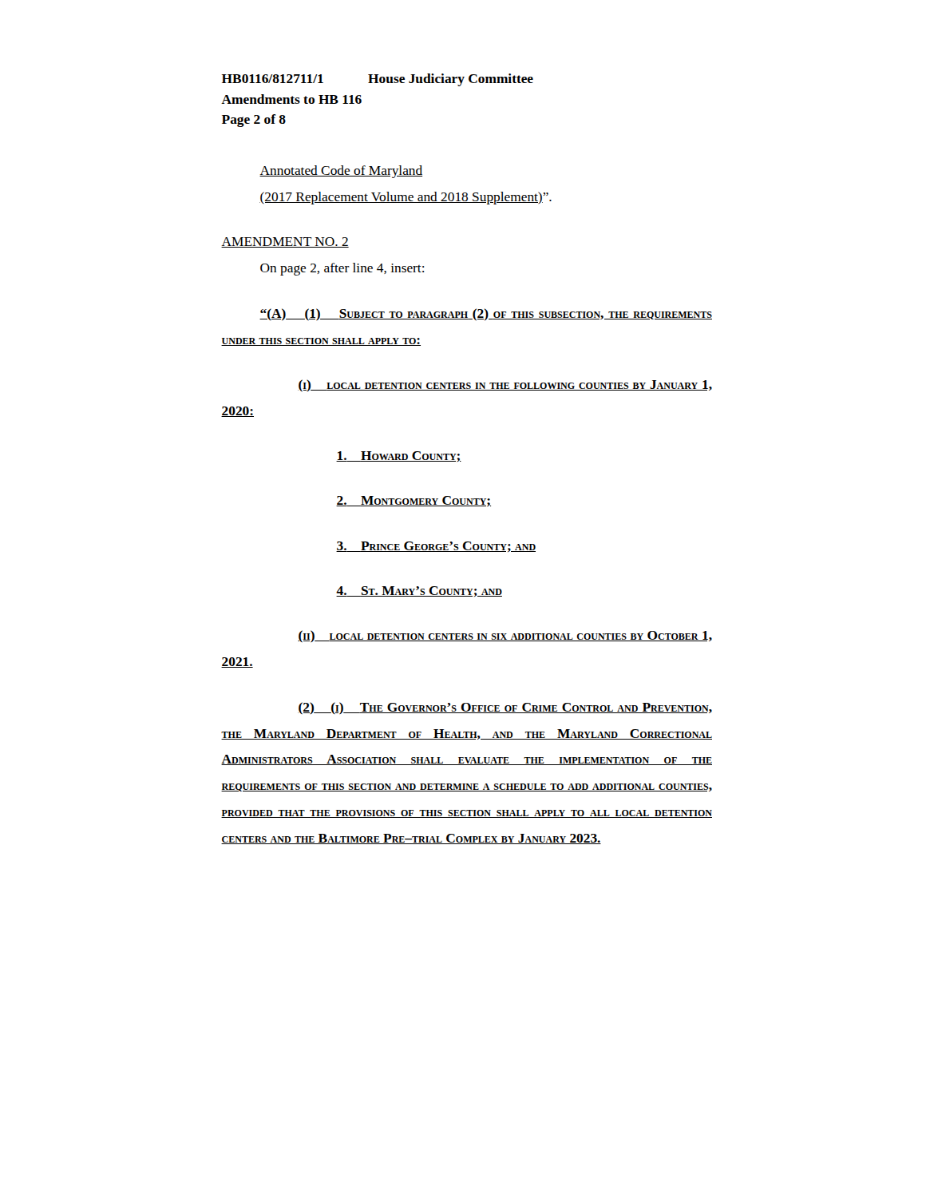HB0116/812711/1 House Judiciary Committee
Amendments to HB 116
Page 2 of 8
Annotated Code of Maryland
(2017 Replacement Volume and 2018 Supplement)”.
AMENDMENT NO. 2
On page 2, after line 4, insert:
“(A) (1) Subject to paragraph (2) of this subsection, the requirements under this section shall apply to:
(i) local detention centers in the following counties by January 1, 2020:
1. Howard County;
2. Montgomery County;
3. Prince George’s County; and
4. St. Mary’s County; and
(ii) local detention centers in six additional counties by October 1, 2021.
(2) (i) The Governor’s Office of Crime Control and Prevention, the Maryland Department of Health, and the Maryland Correctional Administrators Association shall evaluate the implementation of the requirements of this section and determine a schedule to add additional counties, provided that the provisions of this section shall apply to all local detention centers and the Baltimore Pre–trial Complex by January 2023.